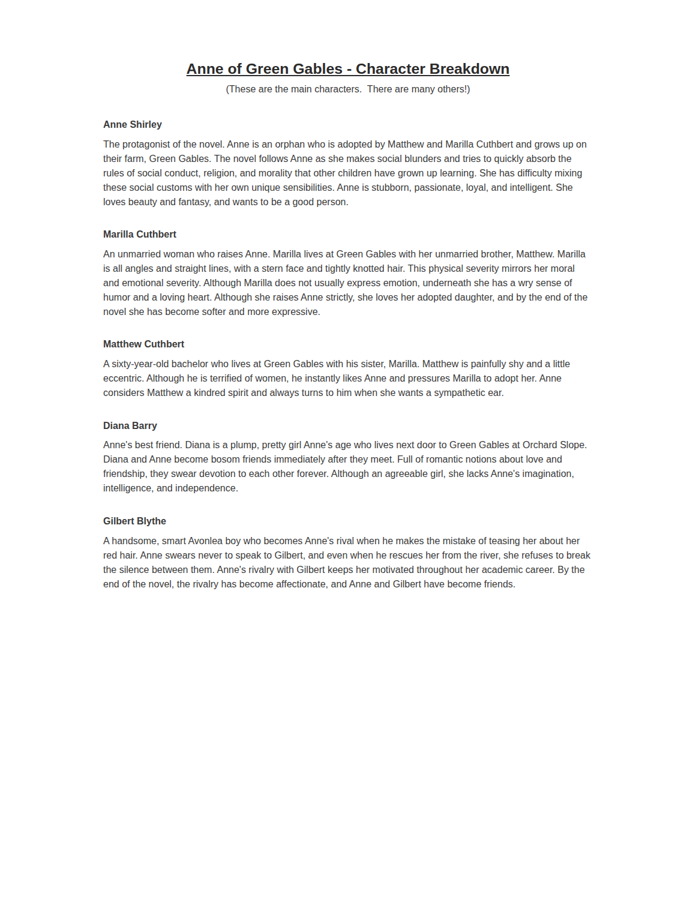Anne of Green Gables - Character Breakdown
(These are the main characters. There are many others!)
Anne Shirley
The protagonist of the novel. Anne is an orphan who is adopted by Matthew and Marilla Cuthbert and grows up on their farm, Green Gables. The novel follows Anne as she makes social blunders and tries to quickly absorb the rules of social conduct, religion, and morality that other children have grown up learning. She has difficulty mixing these social customs with her own unique sensibilities. Anne is stubborn, passionate, loyal, and intelligent. She loves beauty and fantasy, and wants to be a good person.
Marilla Cuthbert
An unmarried woman who raises Anne. Marilla lives at Green Gables with her unmarried brother, Matthew. Marilla is all angles and straight lines, with a stern face and tightly knotted hair. This physical severity mirrors her moral and emotional severity. Although Marilla does not usually express emotion, underneath she has a wry sense of humor and a loving heart. Although she raises Anne strictly, she loves her adopted daughter, and by the end of the novel she has become softer and more expressive.
Matthew Cuthbert
A sixty-year-old bachelor who lives at Green Gables with his sister, Marilla. Matthew is painfully shy and a little eccentric. Although he is terrified of women, he instantly likes Anne and pressures Marilla to adopt her. Anne considers Matthew a kindred spirit and always turns to him when she wants a sympathetic ear.
Diana Barry
Anne's best friend. Diana is a plump, pretty girl Anne's age who lives next door to Green Gables at Orchard Slope. Diana and Anne become bosom friends immediately after they meet. Full of romantic notions about love and friendship, they swear devotion to each other forever. Although an agreeable girl, she lacks Anne's imagination, intelligence, and independence.
Gilbert Blythe
A handsome, smart Avonlea boy who becomes Anne's rival when he makes the mistake of teasing her about her red hair. Anne swears never to speak to Gilbert, and even when he rescues her from the river, she refuses to break the silence between them. Anne's rivalry with Gilbert keeps her motivated throughout her academic career. By the end of the novel, the rivalry has become affectionate, and Anne and Gilbert have become friends.